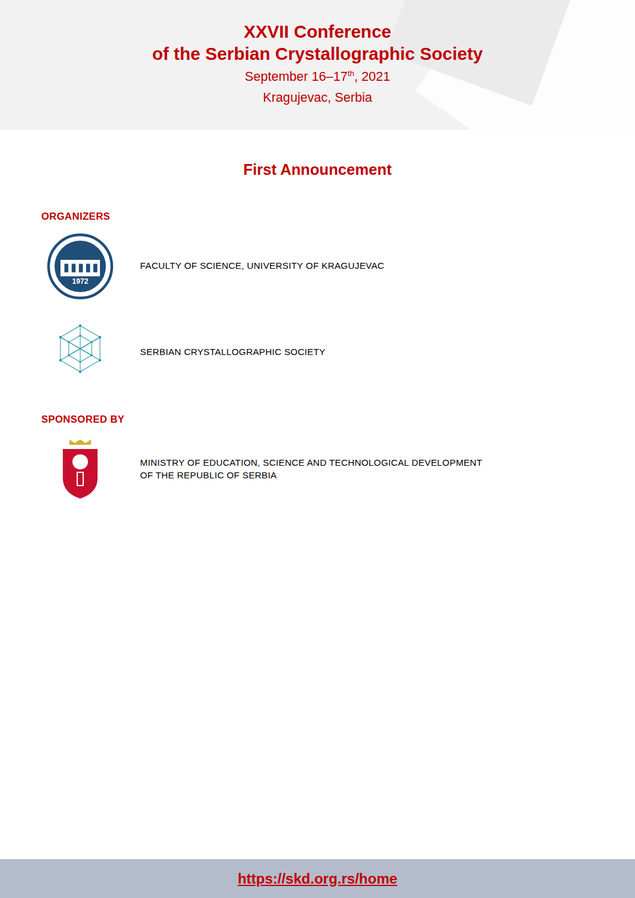XXVII Conferenceof the Serbian Crystallographic Society
September 16–17th, 2021
Kragujevac, Serbia
First Announcement
ORGANIZERS
FACULTY OF SCIENCE, UNIVERSITY OF KRAGUJEVAC
SERBIAN CRYSTALLOGRAPHIC SOCIETY
SPONSORED BY
MINISTRY OF EDUCATION, SCIENCE AND TECHNOLOGICAL DEVELOPMENT
OF THE REPUBLIC OF SERBIA
https://skd.org.rs/home